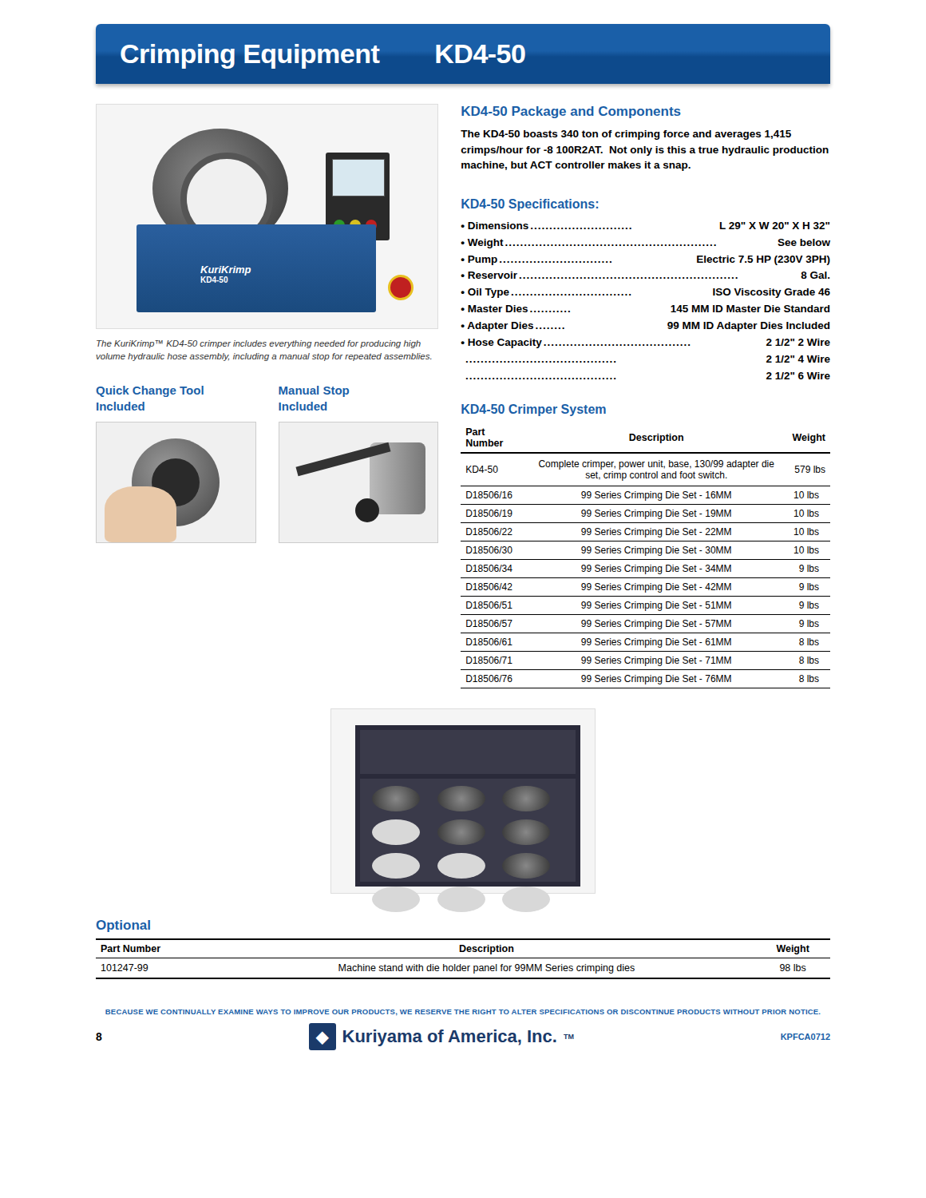Crimping Equipment KD4-50
KuriKrimpKD4-50
The KuriKrimp™ KD4-50 crimper includes everything needed for producing high volume hydraulic hose assembly, including a manual stop for repeated assemblies.
Quick Change Tool
Included
Manual Stop
Included
KD4-50 Package and Components
The KD4-50 boasts 340 ton of crimping force and averages 1,415 crimps/hour for -8 100R2AT. Not only is this a true hydraulic production machine, but ACT controller makes it a snap.
KD4-50 Specifications:
• Dimensions........................... L 29" X W 20" X H 32"
• Weight........................................................ See below
• Pump.............................. Electric 7.5 HP (230V 3PH)
• Reservoir.......................................................... 8 Gal.
• Oil Type................................ ISO Viscosity Grade 46
• Master Dies........... 145 MM ID Master Die Standard
• Adapter Dies........ 99 MM ID Adapter Dies Included
• Hose Capacity....................................... 2 1/2" 2 Wire
........................................ 2 1/2" 4 Wire
........................................ 2 1/2" 6 Wire
KD4-50 Crimper System
| Part Number | Description | Weight |
| --- | --- | --- |
| KD4-50 | Complete crimper, power unit, base, 130/99 adapter die set, crimp control and foot switch. | 579 lbs |
| D18506/16 | 99 Series Crimping Die Set - 16MM | 10 lbs |
| D18506/19 | 99 Series Crimping Die Set - 19MM | 10 lbs |
| D18506/22 | 99 Series Crimping Die Set - 22MM | 10 lbs |
| D18506/30 | 99 Series Crimping Die Set - 30MM | 10 lbs |
| D18506/34 | 99 Series Crimping Die Set - 34MM | 9 lbs |
| D18506/42 | 99 Series Crimping Die Set - 42MM | 9 lbs |
| D18506/51 | 99 Series Crimping Die Set - 51MM | 9 lbs |
| D18506/57 | 99 Series Crimping Die Set - 57MM | 9 lbs |
| D18506/61 | 99 Series Crimping Die Set - 61MM | 8 lbs |
| D18506/71 | 99 Series Crimping Die Set - 71MM | 8 lbs |
| D18506/76 | 99 Series Crimping Die Set - 76MM | 8 lbs |
Optional
| Part Number | Description | Weight |
| --- | --- | --- |
| 101247-99 | Machine stand with die holder panel for 99MM Series crimping dies | 98 lbs |
BECAUSE WE CONTINUALLY EXAMINE WAYS TO IMPROVE OUR PRODUCTS, WE RESERVE THE RIGHT TO ALTER SPECIFICATIONS OR DISCONTINUE PRODUCTS WITHOUT PRIOR NOTICE.
8 ◆Kuriyama of America, Inc.TM KPFCA0712